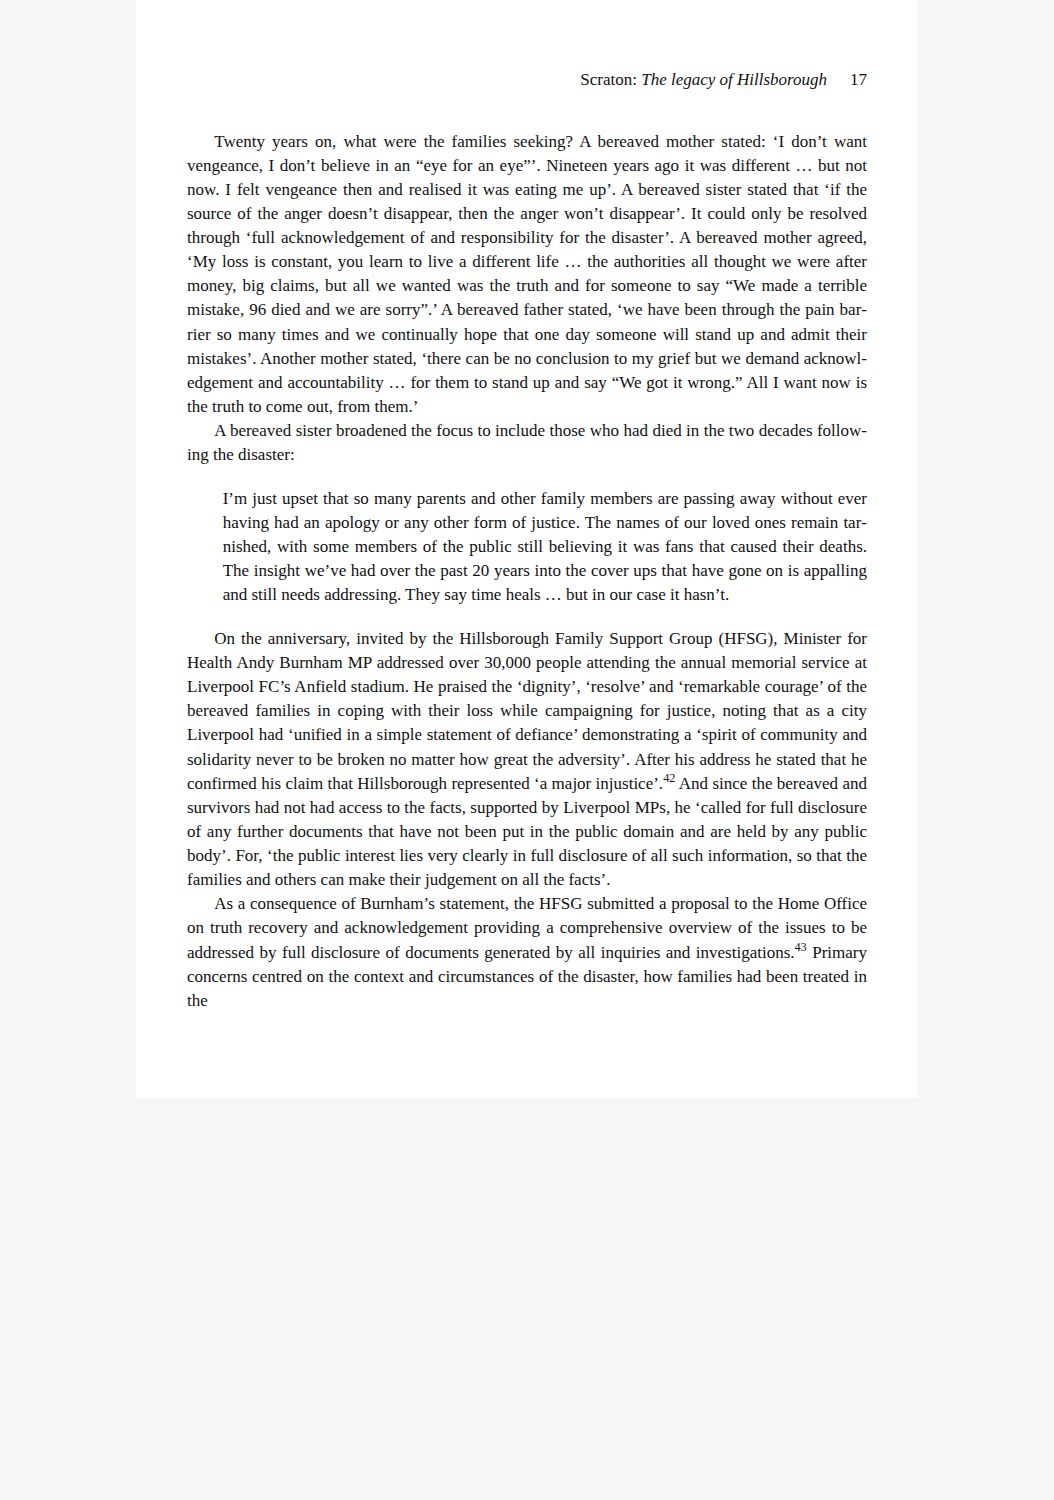Scraton: The legacy of Hillsborough 17
Twenty years on, what were the families seeking? A bereaved mother stated: ‘I don’t want vengeance, I don’t believe in an “eye for an eye”’. Nineteen years ago it was different … but not now. I felt vengeance then and realised it was eating me up’. A bereaved sister stated that ‘if the source of the anger doesn’t disappear, then the anger won’t disappear’. It could only be resolved through ‘full acknowledgement of and responsibility for the disaster’. A bereaved mother agreed, ‘My loss is constant, you learn to live a different life … the authorities all thought we were after money, big claims, but all we wanted was the truth and for someone to say “We made a terrible mistake, 96 died and we are sorry”.’ A bereaved father stated, ‘we have been through the pain barrier so many times and we continually hope that one day someone will stand up and admit their mistakes’. Another mother stated, ‘there can be no conclusion to my grief but we demand acknowledgement and accountability … for them to stand up and say “We got it wrong.” All I want now is the truth to come out, from them.’
A bereaved sister broadened the focus to include those who had died in the two decades following the disaster:
I’m just upset that so many parents and other family members are passing away without ever having had an apology or any other form of justice. The names of our loved ones remain tarnished, with some members of the public still believing it was fans that caused their deaths. The insight we’ve had over the past 20 years into the cover ups that have gone on is appalling and still needs addressing. They say time heals … but in our case it hasn’t.
On the anniversary, invited by the Hillsborough Family Support Group (HFSG), Minister for Health Andy Burnham MP addressed over 30,000 people attending the annual memorial service at Liverpool FC’s Anfield stadium. He praised the ‘dignity’, ‘resolve’ and ‘remarkable courage’ of the bereaved families in coping with their loss while campaigning for justice, noting that as a city Liverpool had ‘unified in a simple statement of defiance’ demonstrating a ‘spirit of community and solidarity never to be broken no matter how great the adversity’. After his address he stated that he confirmed his claim that Hillsborough represented ‘a major injustice’.42 And since the bereaved and survivors had not had access to the facts, supported by Liverpool MPs, he ‘called for full disclosure of any further documents that have not been put in the public domain and are held by any public body’. For, ‘the public interest lies very clearly in full disclosure of all such information, so that the families and others can make their judgement on all the facts’.
As a consequence of Burnham’s statement, the HFSG submitted a proposal to the Home Office on truth recovery and acknowledgement providing a comprehensive overview of the issues to be addressed by full disclosure of documents generated by all inquiries and investigations.43 Primary concerns centred on the context and circumstances of the disaster, how families had been treated in the